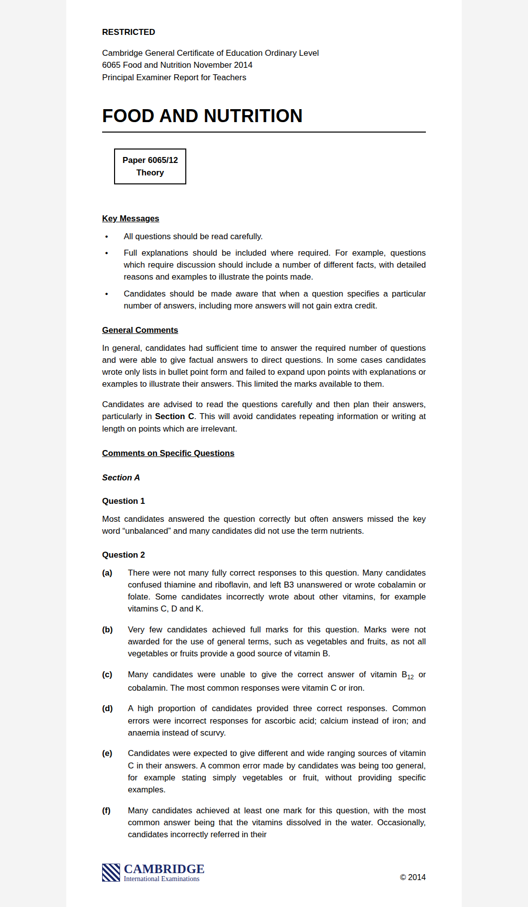RESTRICTED
Cambridge General Certificate of Education Ordinary Level 6065 Food and Nutrition November 2014 Principal Examiner Report for Teachers
FOOD AND NUTRITION
Paper 6065/12
Theory
Key Messages
All questions should be read carefully.
Full explanations should be included where required. For example, questions which require discussion should include a number of different facts, with detailed reasons and examples to illustrate the points made.
Candidates should be made aware that when a question specifies a particular number of answers, including more answers will not gain extra credit.
General Comments
In general, candidates had sufficient time to answer the required number of questions and were able to give factual answers to direct questions. In some cases candidates wrote only lists in bullet point form and failed to expand upon points with explanations or examples to illustrate their answers. This limited the marks available to them.
Candidates are advised to read the questions carefully and then plan their answers, particularly in Section C. This will avoid candidates repeating information or writing at length on points which are irrelevant.
Comments on Specific Questions
Section A
Question 1
Most candidates answered the question correctly but often answers missed the key word “unbalanced” and many candidates did not use the term nutrients.
Question 2
(a)
There were not many fully correct responses to this question. Many candidates confused thiamine and riboflavin, and left B3 unanswered or wrote cobalamin or folate. Some candidates incorrectly wrote about other vitamins, for example vitamins C, D and K.
(b)
Very few candidates achieved full marks for this question. Marks were not awarded for the use of general terms, such as vegetables and fruits, as not all vegetables or fruits provide a good source of vitamin B.
(c)
Many candidates were unable to give the correct answer of vitamin B12 or cobalamin. The most common responses were vitamin C or iron.
(d)
A high proportion of candidates provided three correct responses. Common errors were incorrect responses for ascorbic acid; calcium instead of iron; and anaemia instead of scurvy.
(e)
Candidates were expected to give different and wide ranging sources of vitamin C in their answers. A common error made by candidates was being too general, for example stating simply vegetables or fruit, without providing specific examples.
(f)
Many candidates achieved at least one mark for this question, with the most common answer being that the vitamins dissolved in the water. Occasionally, candidates incorrectly referred in their
CAMBRIDGE International Examinations
© 2014